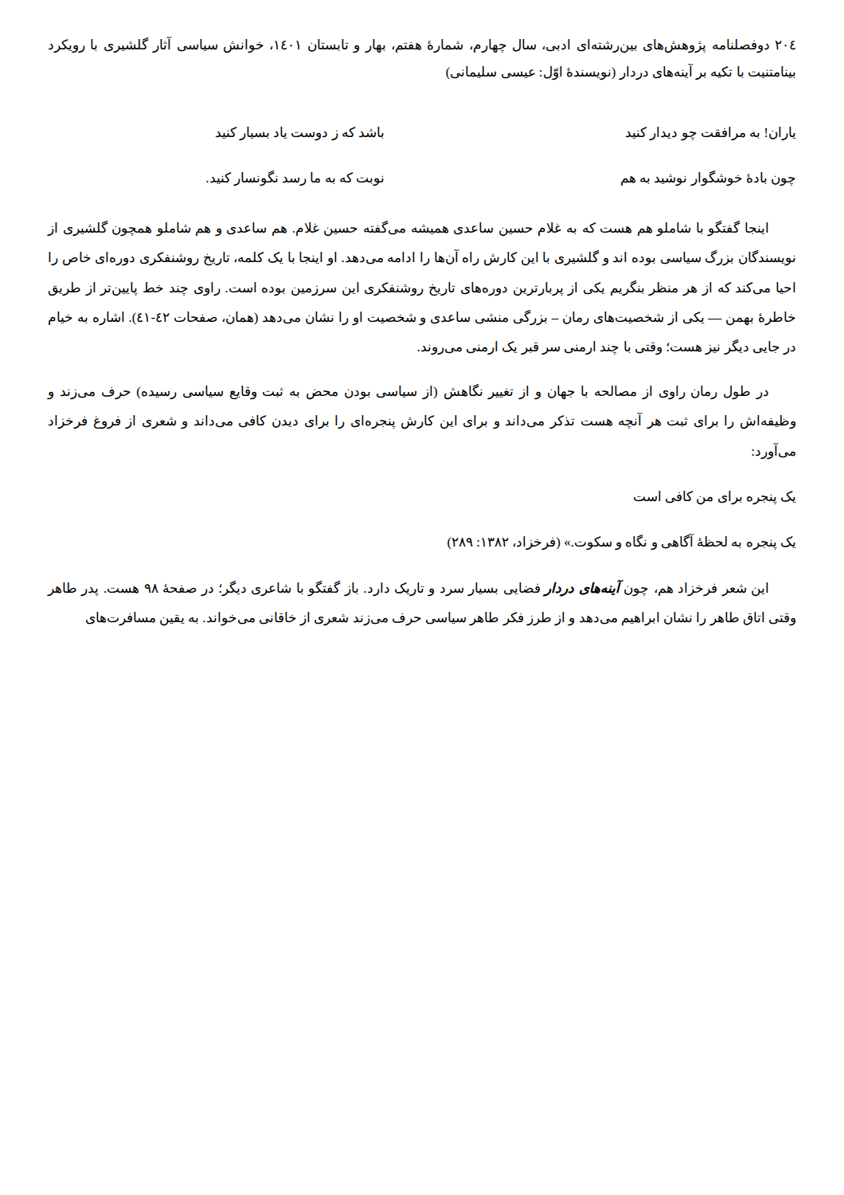۲۰٤ دوفصلنامه پژوهش‌های بین‌رشته‌ای ادبی، سال چهارم، شمارهٔ هفتم، بهار و تابستان ۱٤۰۱، خوانش سیاسی آثار گلشیری با رویکرد بینامتنیت با تکیه بر آینه‌های دردار (نویسندهٔ اوّل: عیسی سلیمانی)
یاران! به مرافقت چو دیدار کنید
باشد که ز دوست یاد بسیار کنید
چون بادهٔ خوشگوار نوشید به هم
نوبت که به ما رسد نگونسار کنید.
اینجا گفتگو با شاملو هم هست که به غلام حسین ساعدی همیشه می‌گفته حسین غلام. هم ساعدی و هم شاملو همچون گلشیری از نویسندگان بزرگ سیاسی بوده اند و گلشیری با این کارش راه آن‌ها را ادامه می‌دهد. او اینجا با یک کلمه، تاریخ روشنفکری دوره‌ای خاص را احیا می‌کند که از هر منظر بنگریم یکی از پربارترین دوره‌های تاریخ روشنفکری این سرزمین بوده است. راوی چند خط پایین‌تر از طریق خاطرهٔ بهمن — یکی از شخصیت‌های رمان – بزرگی منشی ساعدی و شخصیت او را نشان می‌دهد (همان، صفحات ٤۲-٤۱). اشاره به خیام در جایی دیگر نیز هست؛ وقتی با چند ارمنی سر قبر یک ارمنی می‌روند.
در طول رمان راوی از مصالحه با جهان و از تغییر نگاهش (از سیاسی بودن محض به ثبت وقایع سیاسی رسیده) حرف می‌زند و وظیفه‌اش را برای ثبت هر آنچه هست تذکر می‌داند و برای این کارش پنجره‌ای را برای دیدن کافی می‌داند و شعری از فروغ فرخزاد می‌آورد:
یک پنجره برای من کافی است
یک پنجره به لحظهٔ آگاهی و نگاه و سکوت.» (فرخزاد، ۱۳۸۲: ۲۸۹)
این شعر فرخزاد هم، چون آینه‌های دردار فضایی بسیار سرد و تاریک دارد. باز گفتگو با شاعری دیگر؛ در صفحهٔ ۹۸ هست. پدر طاهر وقتی اتاق طاهر را نشان ابراهیم می‌دهد و از طرز فکر طاهر سیاسی حرف می‌زند شعری از خاقانی می‌خواند. به یقین مسافرت‌های